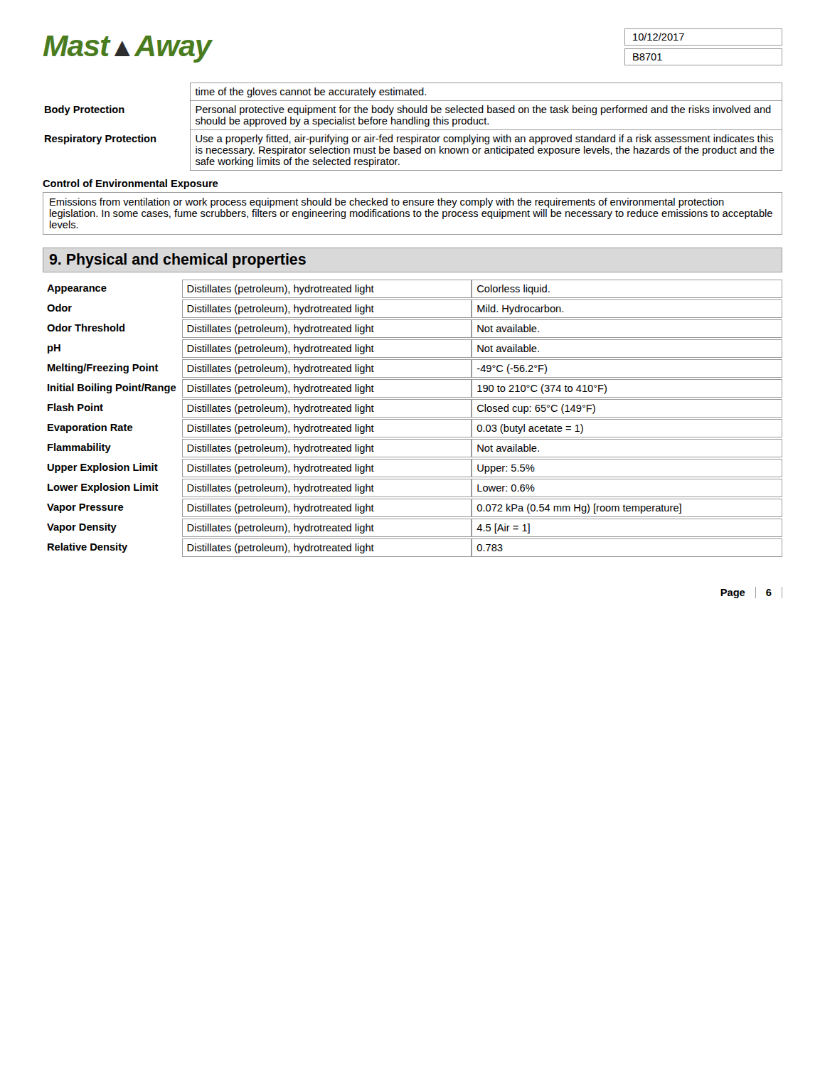Mast▲Away
10/12/2017
B8701
| | time of the gloves cannot be accurately estimated. |
| Body Protection | Personal protective equipment for the body should be selected based on the task being performed and the risks involved and should be approved by a specialist before handling this product. |
| Respiratory Protection | Use a properly fitted, air-purifying or air-fed respirator complying with an approved standard if a risk assessment indicates this is necessary. Respirator selection must be based on known or anticipated exposure levels, the hazards of the product and the safe working limits of the selected respirator. |
Control of Environmental Exposure
Emissions from ventilation or work process equipment should be checked to ensure they comply with the requirements of environmental protection legislation. In some cases, fume scrubbers, filters or engineering modifications to the process equipment will be necessary to reduce emissions to acceptable levels.
9. Physical and chemical properties
| Appearance | Distillates (petroleum), hydrotreated light | Colorless liquid. |
| Odor | Distillates (petroleum), hydrotreated light | Mild. Hydrocarbon. |
| Odor Threshold | Distillates (petroleum), hydrotreated light | Not available. |
| pH | Distillates (petroleum), hydrotreated light | Not available. |
| Melting/Freezing Point | Distillates (petroleum), hydrotreated light | -49°C (-56.2°F) |
| Initial Boiling Point/Range | Distillates (petroleum), hydrotreated light | 190 to 210°C (374 to 410°F) |
| Flash Point | Distillates (petroleum), hydrotreated light | Closed cup: 65°C (149°F) |
| Evaporation Rate | Distillates (petroleum), hydrotreated light | 0.03 (butyl acetate = 1) |
| Flammability | Distillates (petroleum), hydrotreated light | Not available. |
| Upper Explosion Limit | Distillates (petroleum), hydrotreated light | Upper: 5.5% |
| Lower Explosion Limit | Distillates (petroleum), hydrotreated light | Lower: 0.6% |
| Vapor Pressure | Distillates (petroleum), hydrotreated light | 0.072 kPa (0.54 mm Hg) [room temperature] |
| Vapor Density | Distillates (petroleum), hydrotreated light | 4.5 [Air = 1] |
| Relative Density | Distillates (petroleum), hydrotreated light | 0.783 |
Page 6